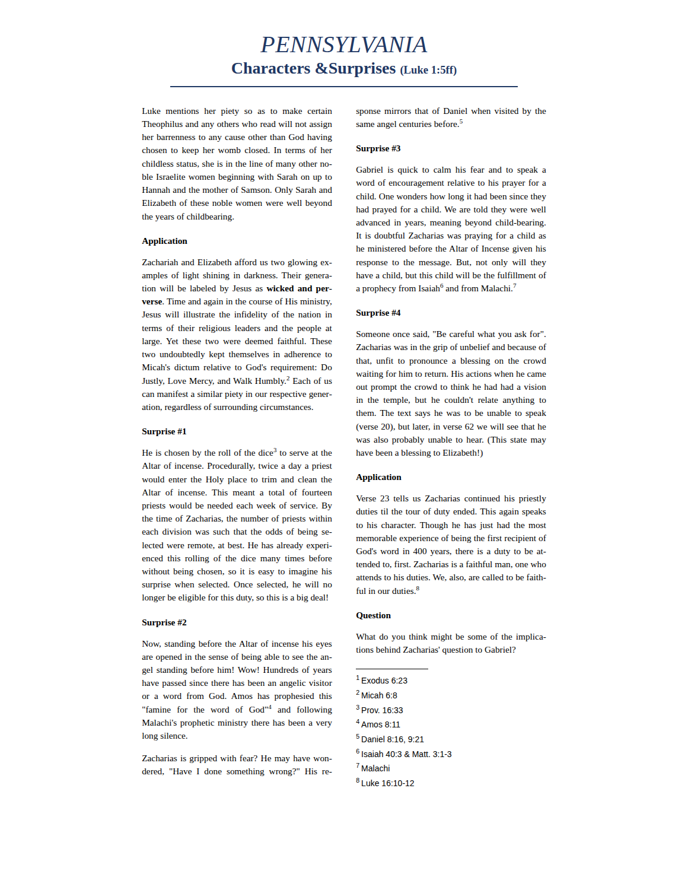PENNSYLVANIA
Characters &Surprises (Luke 1:5ff)
Luke mentions her piety so as to make certain Theophilus and any others who read will not assign her barrenness to any cause other than God having chosen to keep her womb closed. In terms of her childless status, she is in the line of many other noble Israelite women beginning with Sarah on up to Hannah and the mother of Samson. Only Sarah and Elizabeth of these noble women were well beyond the years of childbearing.
Application
Zachariah and Elizabeth afford us two glowing examples of light shining in darkness. Their generation will be labeled by Jesus as wicked and perverse. Time and again in the course of His ministry, Jesus will illustrate the infidelity of the nation in terms of their religious leaders and the people at large. Yet these two were deemed faithful. These two undoubtedly kept themselves in adherence to Micah's dictum relative to God's requirement: Do Justly, Love Mercy, and Walk Humbly.2 Each of us can manifest a similar piety in our respective generation, regardless of surrounding circumstances.
Surprise #1
He is chosen by the roll of the dice3 to serve at the Altar of incense. Procedurally, twice a day a priest would enter the Holy place to trim and clean the Altar of incense. This meant a total of fourteen priests would be needed each week of service. By the time of Zacharias, the number of priests within each division was such that the odds of being selected were remote, at best. He has already experienced this rolling of the dice many times before without being chosen, so it is easy to imagine his surprise when selected. Once selected, he will no longer be eligible for this duty, so this is a big deal!
Surprise #2
Now, standing before the Altar of incense his eyes are opened in the sense of being able to see the angel standing before him! Wow! Hundreds of years have passed since there has been an angelic visitor or a word from God. Amos has prophesied this "famine for the word of God"4 and following Malachi's prophetic ministry there has been a very long silence.
Zacharias is gripped with fear? He may have wondered, "Have I done something wrong?" His response mirrors that of Daniel when visited by the same angel centuries before.5
Surprise #3
Gabriel is quick to calm his fear and to speak a word of encouragement relative to his prayer for a child. One wonders how long it had been since they had prayed for a child. We are told they were well advanced in years, meaning beyond child-bearing. It is doubtful Zacharias was praying for a child as he ministered before the Altar of Incense given his response to the message. But, not only will they have a child, but this child will be the fulfillment of a prophecy from Isaiah6 and from Malachi.7
Surprise #4
Someone once said, "Be careful what you ask for". Zacharias was in the grip of unbelief and because of that, unfit to pronounce a blessing on the crowd waiting for him to return. His actions when he came out prompt the crowd to think he had had a vision in the temple, but he couldn't relate anything to them. The text says he was to be unable to speak (verse 20), but later, in verse 62 we will see that he was also probably unable to hear. (This state may have been a blessing to Elizabeth!)
Application
Verse 23 tells us Zacharias continued his priestly duties til the tour of duty ended. This again speaks to his character. Though he has just had the most memorable experience of being the first recipient of God's word in 400 years, there is a duty to be attended to, first. Zacharias is a faithful man, one who attends to his duties. We, also, are called to be faithful in our duties.8
Question
What do you think might be some of the implications behind Zacharias' question to Gabriel?
1 Exodus 6:23
2 Micah 6:8
3 Prov. 16:33
4 Amos 8:11
5 Daniel 8:16, 9:21
6 Isaiah 40:3 & Matt. 3:1-3
7 Malachi
8 Luke 16:10-12